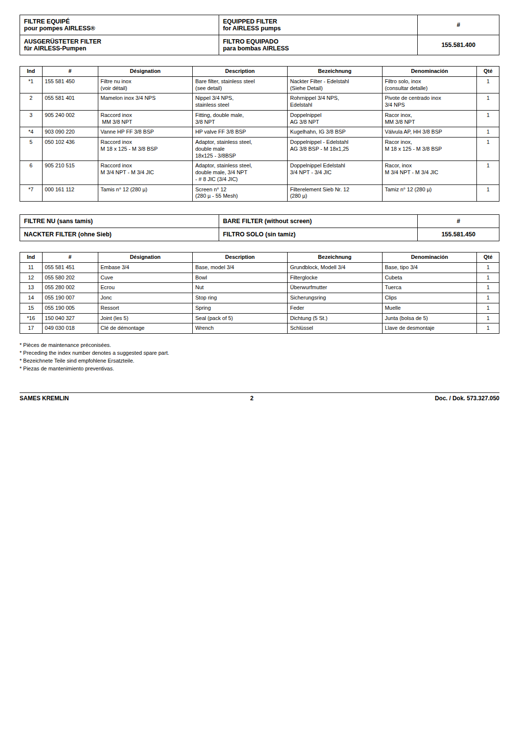| FILTRE EQUIPÉ pour pompes AIRLESS® | EQUIPPED FILTER for AIRLESS pumps | # |
| AUSGERÜSTETER FILTER für AIRLESS-Pumpen | FILTRO EQUIPADO para bombas AIRLESS | 155.581.400 |
| Ind | # | Désignation | Description | Bezeichnung | Denominación | Qté |
| --- | --- | --- | --- | --- | --- | --- |
| *1 | 155 581 450 | Filtre nu inox (voir détail) | Bare filter, stainless steel (see detail) | Nackter Filter - Edelstahl (Siehe Detail) | Filtro solo, inox (consultar detalle) | 1 |
| 2 | 055 581 401 | Mamelon inox 3/4 NPS | Nippel 3/4 NPS, stainless steel | Rohrnippel 3/4 NPS, Edelstahl | Pivote de centrado inox 3/4 NPS | 1 |
| 3 | 905 240 002 | Raccord inox MM 3/8 NPT | Fitting, double male, 3/8 NPT | Doppelnippel AG 3/8 NPT | Racor inox, MM 3/8 NPT | 1 |
| *4 | 903 090 220 | Vanne HP FF 3/8 BSP | HP valve FF 3/8 BSP | Kugelhahn, IG 3/8 BSP | Válvula AP, HH 3/8 BSP | 1 |
| 5 | 050 102 436 | Raccord inox M 18 x 125 - M 3/8 BSP | Adaptor, stainless steel, double male 18x125 - 3/8BSP | Doppelnippel - Edelstahl AG 3/8 BSP - M 18x1,25 | Racor inox, M 18 x 125 - M 3/8 BSP | 1 |
| 6 | 905 210 515 | Raccord inox M 3/4 NPT - M 3/4 JIC | Adaptor, stainless steel, double male, 3/4 NPT - # 8 JIC (3/4 JIC) | Doppelnippel Edelstahl 3/4 NPT - 3/4 JIC | Racor, inox M 3/4 NPT - M 3/4 JIC | 1 |
| *7 | 000 161 112 | Tamis n° 12 (280 µ) | Screen n° 12 (280 µ - 55 Mesh) | Filterelement Sieb Nr. 12 (280 µ) | Tamiz n° 12 (280 µ) | 1 |
| FILTRE NU (sans tamis) | BARE FILTER (without screen) | # |
| NACKTER FILTER (ohne Sieb) | FILTRO SOLO (sin tamiz) | 155.581.450 |
| Ind | # | Désignation | Description | Bezeichnung | Denominación | Qté |
| --- | --- | --- | --- | --- | --- | --- |
| 11 | 055 581 451 | Embase 3/4 | Base, model 3/4 | Grundblock, Modell 3/4 | Base, tipo 3/4 | 1 |
| 12 | 055 580 202 | Cuve | Bowl | Filterglocke | Cubeta | 1 |
| 13 | 055 280 002 | Ecrou | Nut | Überwurfmutter | Tuerca | 1 |
| 14 | 055 190 007 | Jonc | Stop ring | Sicherungsring | Clips | 1 |
| 15 | 055 190 005 | Ressort | Spring | Feder | Muelle | 1 |
| *16 | 150 040 327 | Joint (les 5) | Seal (pack of 5) | Dichtung (5 St.) | Junta (bolsa de 5) | 1 |
| 17 | 049 030 018 | Clé de démontage | Wrench | Schlüssel | Llave de desmontaje | 1 |
* Pièces de maintenance préconisées.
* Preceding the index number denotes a suggested spare part.
* Bezeichnete Teile sind empfohlene Ersatzteile.
* Piezas de mantenimiento preventivas.
SAMES KREMLIN 2 Doc. / Dok. 573.327.050